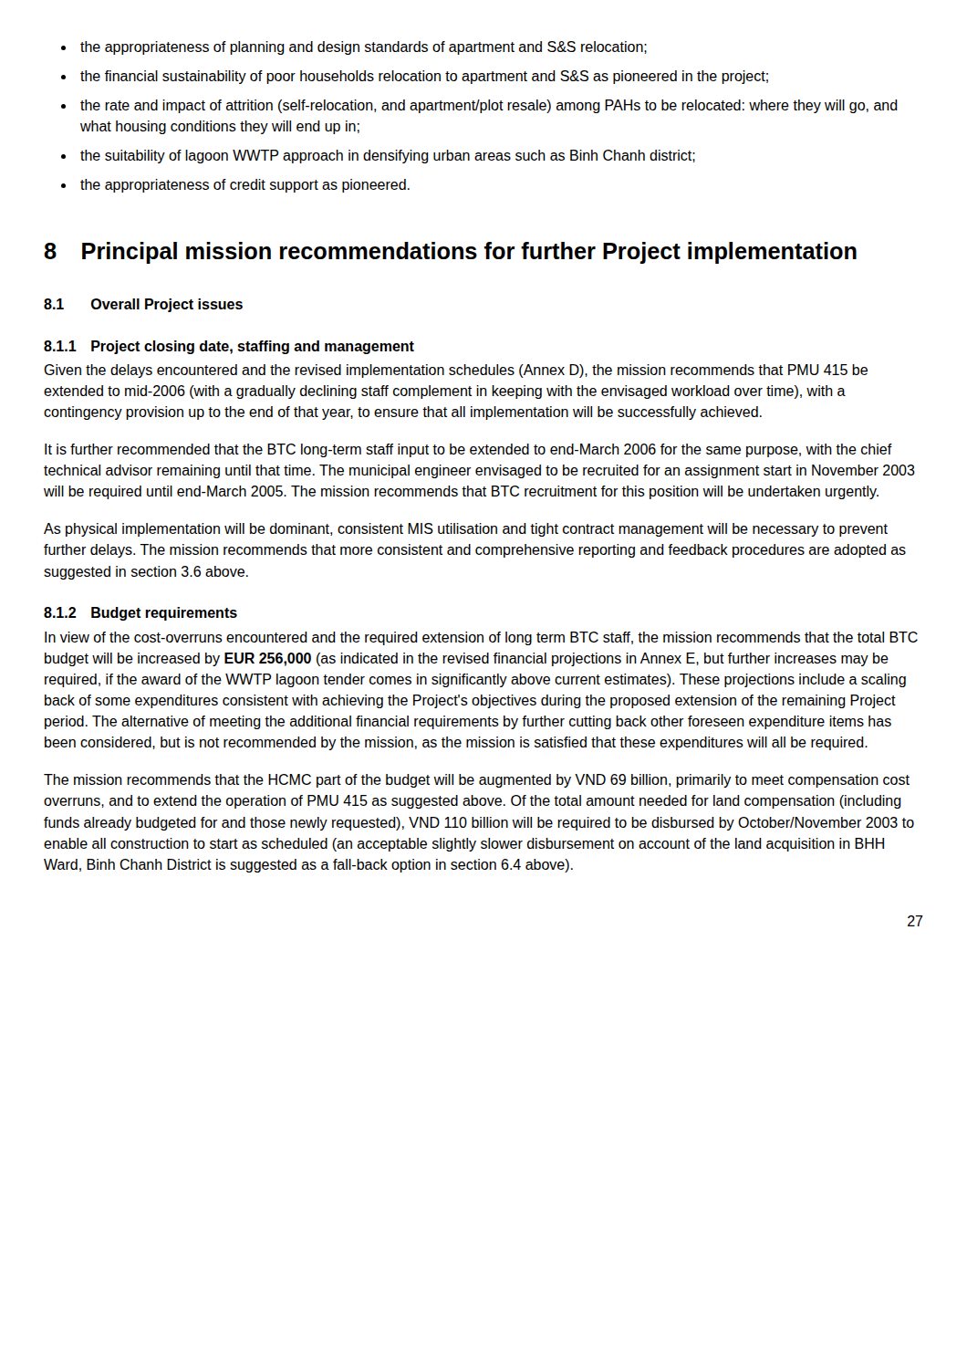the appropriateness of planning and design standards of apartment and S&S relocation;
the financial sustainability of poor households relocation to apartment and S&S as pioneered in the project;
the rate and impact of attrition (self-relocation, and apartment/plot resale) among PAHs to be relocated: where they will go, and what housing conditions they will end up in;
the suitability of lagoon WWTP approach in densifying urban areas such as Binh Chanh district;
the appropriateness of credit support as pioneered.
8 Principal mission recommendations for further Project implementation
8.1 Overall Project issues
8.1.1 Project closing date, staffing and management
Given the delays encountered and the revised implementation schedules (Annex D), the mission recommends that PMU 415 be extended to mid-2006 (with a gradually declining staff complement in keeping with the envisaged workload over time), with a contingency provision up to the end of that year, to ensure that all implementation will be successfully achieved.
It is further recommended that the BTC long-term staff input to be extended to end-March 2006 for the same purpose, with the chief technical advisor remaining until that time. The municipal engineer envisaged to be recruited for an assignment start in November 2003 will be required until end-March 2005. The mission recommends that BTC recruitment for this position will be undertaken urgently.
As physical implementation will be dominant, consistent MIS utilisation and tight contract management will be necessary to prevent further delays. The mission recommends that more consistent and comprehensive reporting and feedback procedures are adopted as suggested in section 3.6 above.
8.1.2 Budget requirements
In view of the cost-overruns encountered and the required extension of long term BTC staff, the mission recommends that the total BTC budget will be increased by EUR 256,000 (as indicated in the revised financial projections in Annex E, but further increases may be required, if the award of the WWTP lagoon tender comes in significantly above current estimates). These projections include a scaling back of some expenditures consistent with achieving the Project's objectives during the proposed extension of the remaining Project period. The alternative of meeting the additional financial requirements by further cutting back other foreseen expenditure items has been considered, but is not recommended by the mission, as the mission is satisfied that these expenditures will all be required.
The mission recommends that the HCMC part of the budget will be augmented by VND 69 billion, primarily to meet compensation cost overruns, and to extend the operation of PMU 415 as suggested above. Of the total amount needed for land compensation (including funds already budgeted for and those newly requested), VND 110 billion will be required to be disbursed by October/November 2003 to enable all construction to start as scheduled (an acceptable slightly slower disbursement on account of the land acquisition in BHH Ward, Binh Chanh District is suggested as a fall-back option in section 6.4 above).
27